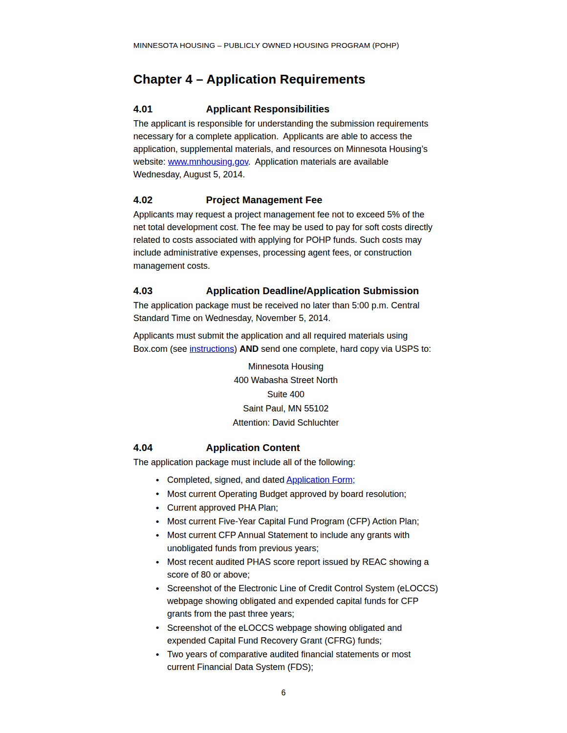MINNESOTA HOUSING – PUBLICLY OWNED HOUSING PROGRAM (POHP)
Chapter 4 – Application Requirements
4.01 Applicant Responsibilities
The applicant is responsible for understanding the submission requirements necessary for a complete application. Applicants are able to access the application, supplemental materials, and resources on Minnesota Housing’s website: www.mnhousing.gov. Application materials are available Wednesday, August 5, 2014.
4.02 Project Management Fee
Applicants may request a project management fee not to exceed 5% of the net total development cost. The fee may be used to pay for soft costs directly related to costs associated with applying for POHP funds. Such costs may include administrative expenses, processing agent fees, or construction management costs.
4.03 Application Deadline/Application Submission
The application package must be received no later than 5:00 p.m. Central Standard Time on Wednesday, November 5, 2014.
Applicants must submit the application and all required materials using Box.com (see instructions) AND send one complete, hard copy via USPS to:
Minnesota Housing
400 Wabasha Street North
Suite 400
Saint Paul, MN 55102
Attention: David Schluchter
4.04 Application Content
The application package must include all of the following:
Completed, signed, and dated Application Form;
Most current Operating Budget approved by board resolution;
Current approved PHA Plan;
Most current Five-Year Capital Fund Program (CFP) Action Plan;
Most current CFP Annual Statement to include any grants with unobligated funds from previous years;
Most recent audited PHAS score report issued by REAC showing a score of 80 or above;
Screenshot of the Electronic Line of Credit Control System (eLOCCS) webpage showing obligated and expended capital funds for CFP grants from the past three years;
Screenshot of the eLOCCS webpage showing obligated and expended Capital Fund Recovery Grant (CFRG) funds;
Two years of comparative audited financial statements or most current Financial Data System (FDS);
6